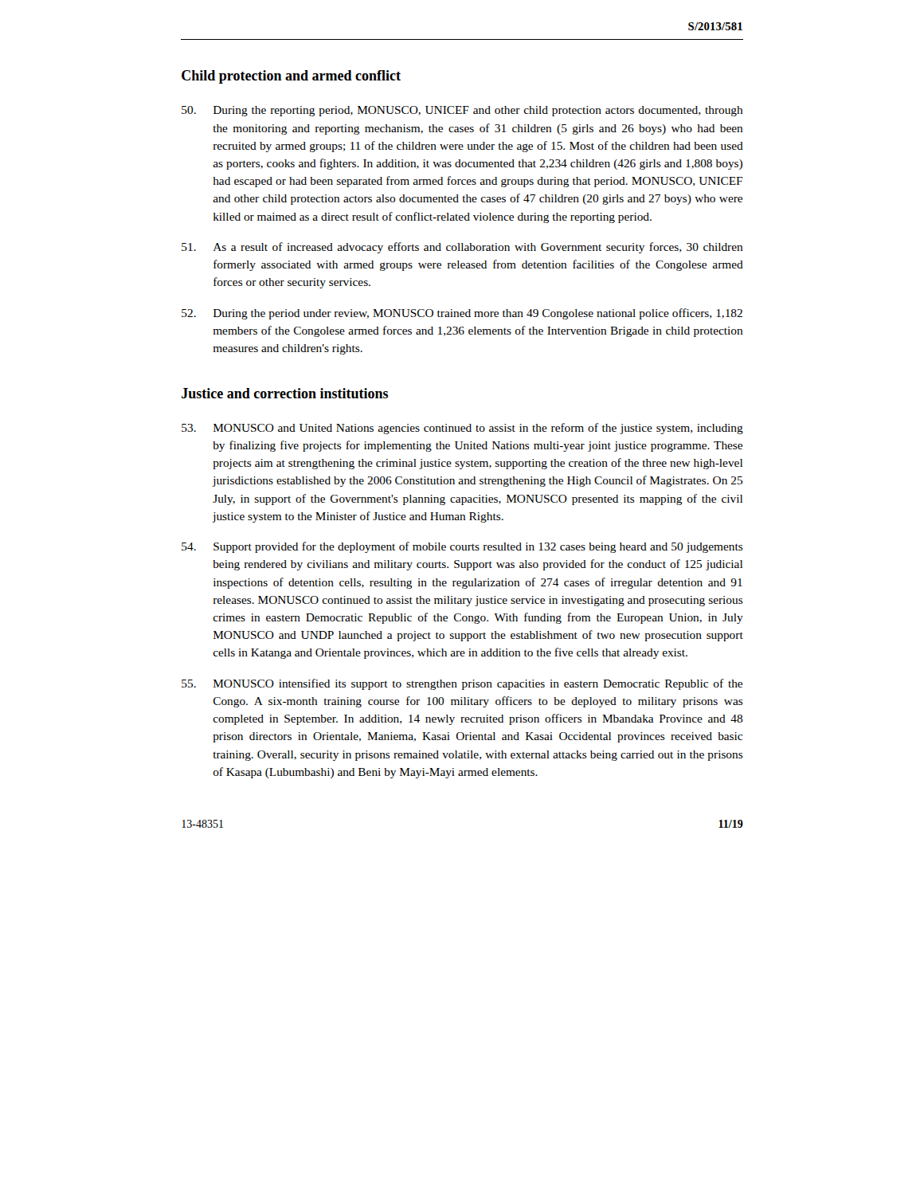S/2013/581
Child protection and armed conflict
50. During the reporting period, MONUSCO, UNICEF and other child protection actors documented, through the monitoring and reporting mechanism, the cases of 31 children (5 girls and 26 boys) who had been recruited by armed groups; 11 of the children were under the age of 15. Most of the children had been used as porters, cooks and fighters. In addition, it was documented that 2,234 children (426 girls and 1,808 boys) had escaped or had been separated from armed forces and groups during that period. MONUSCO, UNICEF and other child protection actors also documented the cases of 47 children (20 girls and 27 boys) who were killed or maimed as a direct result of conflict-related violence during the reporting period.
51. As a result of increased advocacy efforts and collaboration with Government security forces, 30 children formerly associated with armed groups were released from detention facilities of the Congolese armed forces or other security services.
52. During the period under review, MONUSCO trained more than 49 Congolese national police officers, 1,182 members of the Congolese armed forces and 1,236 elements of the Intervention Brigade in child protection measures and children's rights.
Justice and correction institutions
53. MONUSCO and United Nations agencies continued to assist in the reform of the justice system, including by finalizing five projects for implementing the United Nations multi-year joint justice programme. These projects aim at strengthening the criminal justice system, supporting the creation of the three new high-level jurisdictions established by the 2006 Constitution and strengthening the High Council of Magistrates. On 25 July, in support of the Government's planning capacities, MONUSCO presented its mapping of the civil justice system to the Minister of Justice and Human Rights.
54. Support provided for the deployment of mobile courts resulted in 132 cases being heard and 50 judgements being rendered by civilians and military courts. Support was also provided for the conduct of 125 judicial inspections of detention cells, resulting in the regularization of 274 cases of irregular detention and 91 releases. MONUSCO continued to assist the military justice service in investigating and prosecuting serious crimes in eastern Democratic Republic of the Congo. With funding from the European Union, in July MONUSCO and UNDP launched a project to support the establishment of two new prosecution support cells in Katanga and Orientale provinces, which are in addition to the five cells that already exist.
55. MONUSCO intensified its support to strengthen prison capacities in eastern Democratic Republic of the Congo. A six-month training course for 100 military officers to be deployed to military prisons was completed in September. In addition, 14 newly recruited prison officers in Mbandaka Province and 48 prison directors in Orientale, Maniema, Kasai Oriental and Kasai Occidental provinces received basic training. Overall, security in prisons remained volatile, with external attacks being carried out in the prisons of Kasapa (Lubumbashi) and Beni by Mayi-Mayi armed elements.
13-48351 11/19